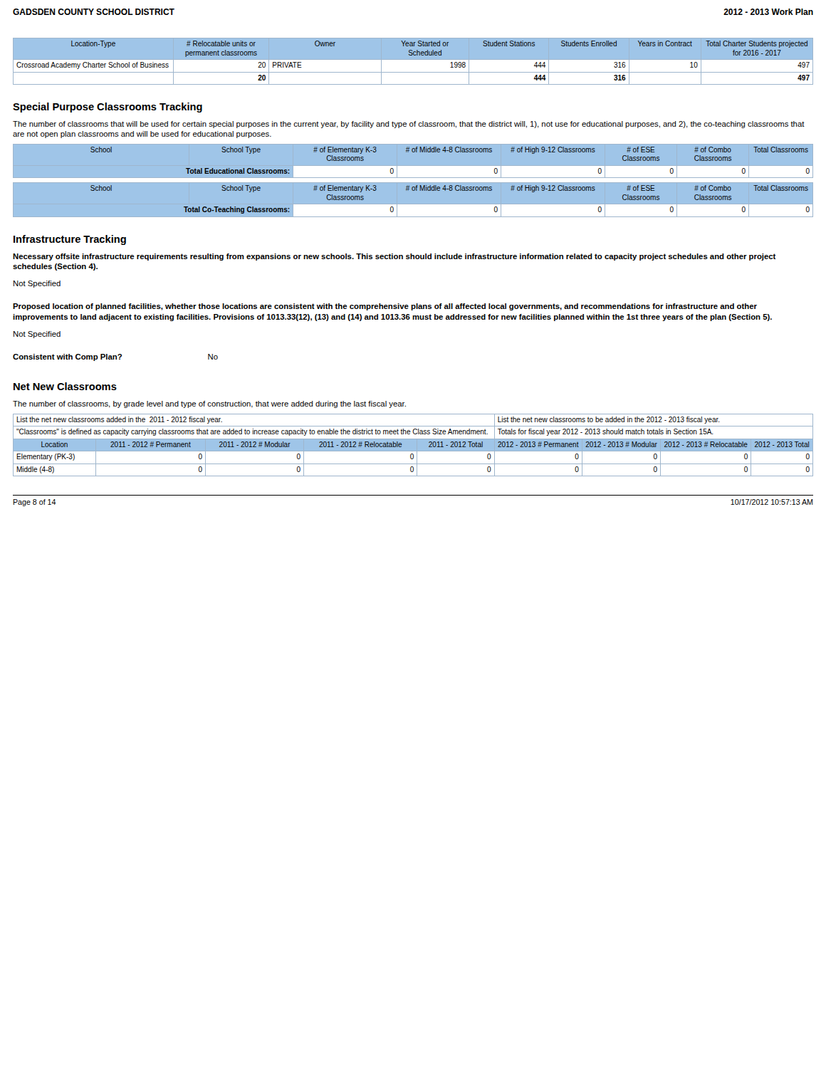GADSDEN COUNTY SCHOOL DISTRICT
2012 - 2013 Work Plan
| Location-Type | # Relocatable units or permanent classrooms | Owner | Year Started or Scheduled | Student Stations | Students Enrolled | Years in Contract | Total Charter Students projected for 2016 - 2017 |
| --- | --- | --- | --- | --- | --- | --- | --- |
| Crossroad Academy Charter School of Business | 20 | PRIVATE | 1998 | 444 | 316 | 10 | 497 |
| | 20 | | | 444 | 316 | | 497 |
Special Purpose Classrooms Tracking
The number of classrooms that will be used for certain special purposes in the current year, by facility and type of classroom, that the district will, 1), not use for educational purposes, and 2), the co-teaching classrooms that are not open plan classrooms and will be used for educational purposes.
| School | School Type | # of Elementary K-3 Classrooms | # of Middle 4-8 Classrooms | # of High 9-12 Classrooms | # of ESE Classrooms | # of Combo Classrooms | Total Classrooms |
| --- | --- | --- | --- | --- | --- | --- | --- |
| Total Educational Classrooms: | 0 | 0 | 0 | 0 | 0 | 0 |
| School | School Type | # of Elementary K-3 Classrooms | # of Middle 4-8 Classrooms | # of High 9-12 Classrooms | # of ESE Classrooms | # of Combo Classrooms | Total Classrooms |
| --- | --- | --- | --- | --- | --- | --- | --- |
| Total Co-Teaching Classrooms: | 0 | 0 | 0 | 0 | 0 | 0 |
Infrastructure Tracking
Necessary offsite infrastructure requirements resulting from expansions or new schools. This section should include infrastructure information related to capacity project schedules and other project schedules (Section 4).
Not Specified
Proposed location of planned facilities, whether those locations are consistent with the comprehensive plans of all affected local governments, and recommendations for infrastructure and other improvements to land adjacent to existing facilities. Provisions of 1013.33(12), (13) and (14) and 1013.36 must be addressed for new facilities planned within the 1st three years of the plan (Section 5).
Not Specified
Consistent with Comp Plan?
No
Net New Classrooms
The number of classrooms, by grade level and type of construction, that were added during the last fiscal year.
| List the net new classrooms added in the 2011 - 2012 fiscal year. | List the net new classrooms to be added in the 2012 - 2013 fiscal year. |
| "Classrooms" is defined as capacity carrying classrooms that are added to increase capacity to enable the district to meet the Class Size Amendment. | Totals for fiscal year 2012 - 2013 should match totals in Section 15A. |
| Location | 2011 - 2012 # Permanent | 2011 - 2012 # Modular | 2011 - 2012 # Relocatable | 2011 - 2012 Total | 2012 - 2013 # Permanent | 2012 - 2013 # Modular | 2012 - 2013 # Relocatable | 2012 - 2013 Total |
| Elementary (PK-3) | 0 | 0 | 0 | 0 | 0 | 0 | 0 | 0 |
| Middle (4-8) | 0 | 0 | 0 | 0 | 0 | 0 | 0 | 0 |
Page 8 of 14
10/17/2012 10:57:13 AM